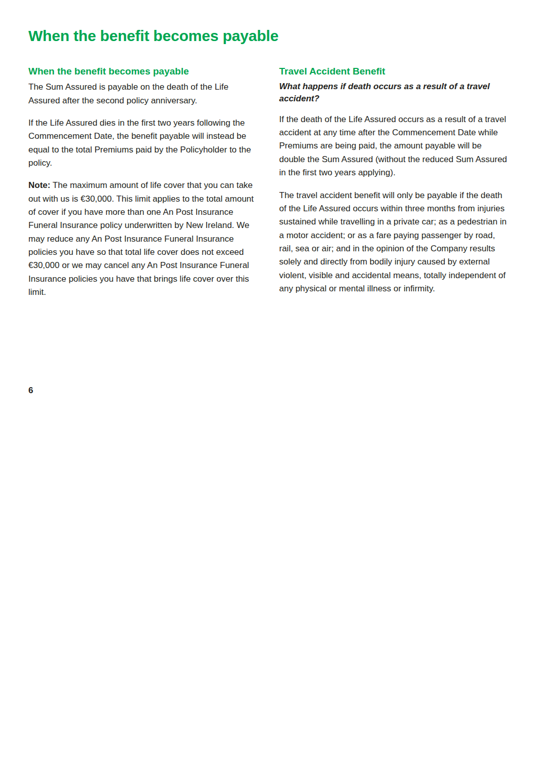When the benefit becomes payable
When the benefit becomes payable
The Sum Assured is payable on the death of the Life Assured after the second policy anniversary.
If the Life Assured dies in the first two years following the Commencement Date, the benefit payable will instead be equal to the total Premiums paid by the Policyholder to the policy.
Note: The maximum amount of life cover that you can take out with us is €30,000. This limit applies to the total amount of cover if you have more than one An Post Insurance Funeral Insurance policy underwritten by New Ireland. We may reduce any An Post Insurance Funeral Insurance policies you have so that total life cover does not exceed €30,000 or we may cancel any An Post Insurance Funeral Insurance policies you have that brings life cover over this limit.
Travel Accident Benefit
What happens if death occurs as a result of a travel accident?
If the death of the Life Assured occurs as a result of a travel accident at any time after the Commencement Date while Premiums are being paid, the amount payable will be double the Sum Assured (without the reduced Sum Assured in the first two years applying).
The travel accident benefit will only be payable if the death of the Life Assured occurs within three months from injuries sustained while travelling in a private car; as a pedestrian in a motor accident; or as a fare paying passenger by road, rail, sea or air; and in the opinion of the Company results solely and directly from bodily injury caused by external violent, visible and accidental means, totally independent of any physical or mental illness or infirmity.
6